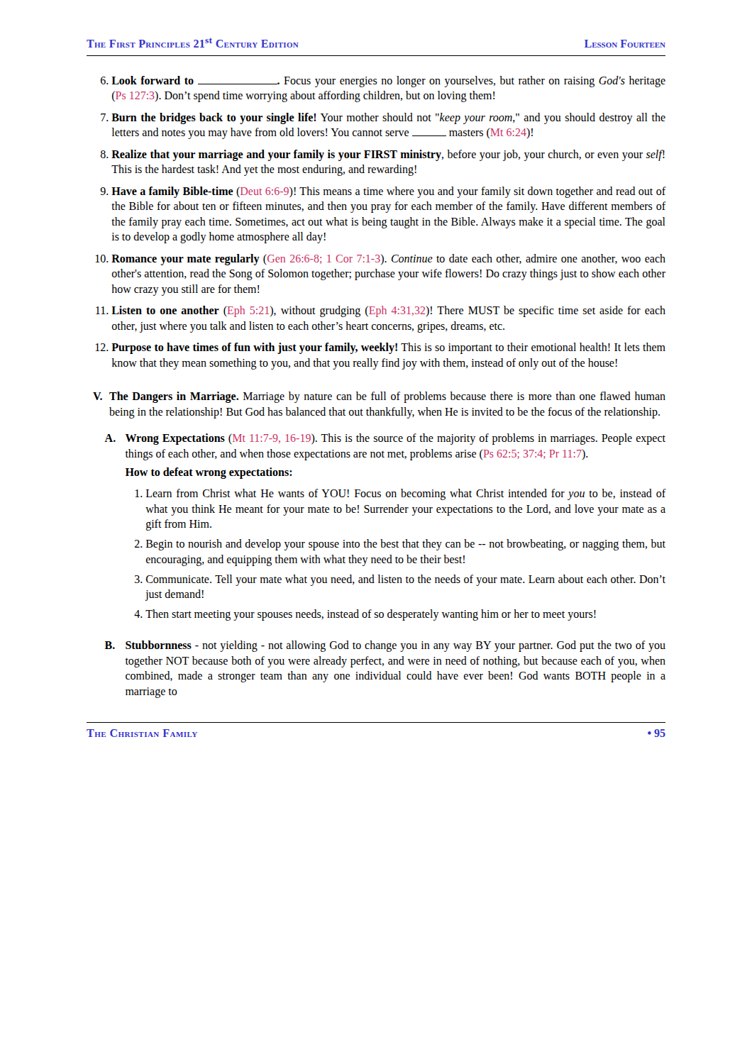The First Principles 21st Century Edition Lesson Fourteen
Look forward to . Focus your energies no longer on yourselves, but rather on raising God's heritage (Ps 127:3). Don’t spend time worrying about affording children, but on loving them!
Burn the bridges back to your single life! Your mother should not "keep your room," and you should destroy all the letters and notes you may have from old lovers! You cannot serve masters (Mt 6:24)!
Realize that your marriage and your family is your FIRST ministry, before your job, your church, or even your self! This is the hardest task! And yet the most enduring, and rewarding!
Have a family Bible-time (Deut 6:6-9)! This means a time where you and your family sit down together and read out of the Bible for about ten or fifteen minutes, and then you pray for each member of the family. Have different members of the family pray each time. Sometimes, act out what is being taught in the Bible. Always make it a special time. The goal is to develop a godly home atmosphere all day!
Romance your mate regularly (Gen 26:6-8; 1 Cor 7:1-3). Continue to date each other, admire one another, woo each other's attention, read the Song of Solomon together; purchase your wife flowers! Do crazy things just to show each other how crazy you still are for them!
Listen to one another (Eph 5:21), without grudging (Eph 4:31,32)! There MUST be specific time set aside for each other, just where you talk and listen to each other’s heart concerns, gripes, dreams, etc.
Purpose to have times of fun with just your family, weekly! This is so important to their emotional health! It lets them know that they mean something to you, and that you really find joy with them, instead of only out of the house!
V.
The Dangers in Marriage. Marriage by nature can be full of problems because there is more than one flawed human being in the relationship! But God has balanced that out thankfully, when He is invited to be the focus of the relationship.
A.
Wrong Expectations (Mt 11:7-9, 16-19). This is the source of the majority of problems in marriages. People expect things of each other, and when those expectations are not met, problems arise (Ps 62:5; 37:4; Pr 11:7). How to defeat wrong expectations:
Learn from Christ what He wants of YOU! Focus on becoming what Christ intended for you to be, instead of what you think He meant for your mate to be! Surrender your expectations to the Lord, and love your mate as a gift from Him.
Begin to nourish and develop your spouse into the best that they can be -- not browbeating, or nagging them, but encouraging, and equipping them with what they need to be their best!
Communicate. Tell your mate what you need, and listen to the needs of your mate. Learn about each other. Don’t just demand!
Then start meeting your spouses needs, instead of so desperately wanting him or her to meet yours!
B.
Stubbornness - not yielding - not allowing God to change you in any way BY your partner. God put the two of you together NOT because both of you were already perfect, and were in need of nothing, but because each of you, when combined, made a stronger team than any one individual could have ever been! God wants BOTH people in a marriage to
The Christian Family • 95